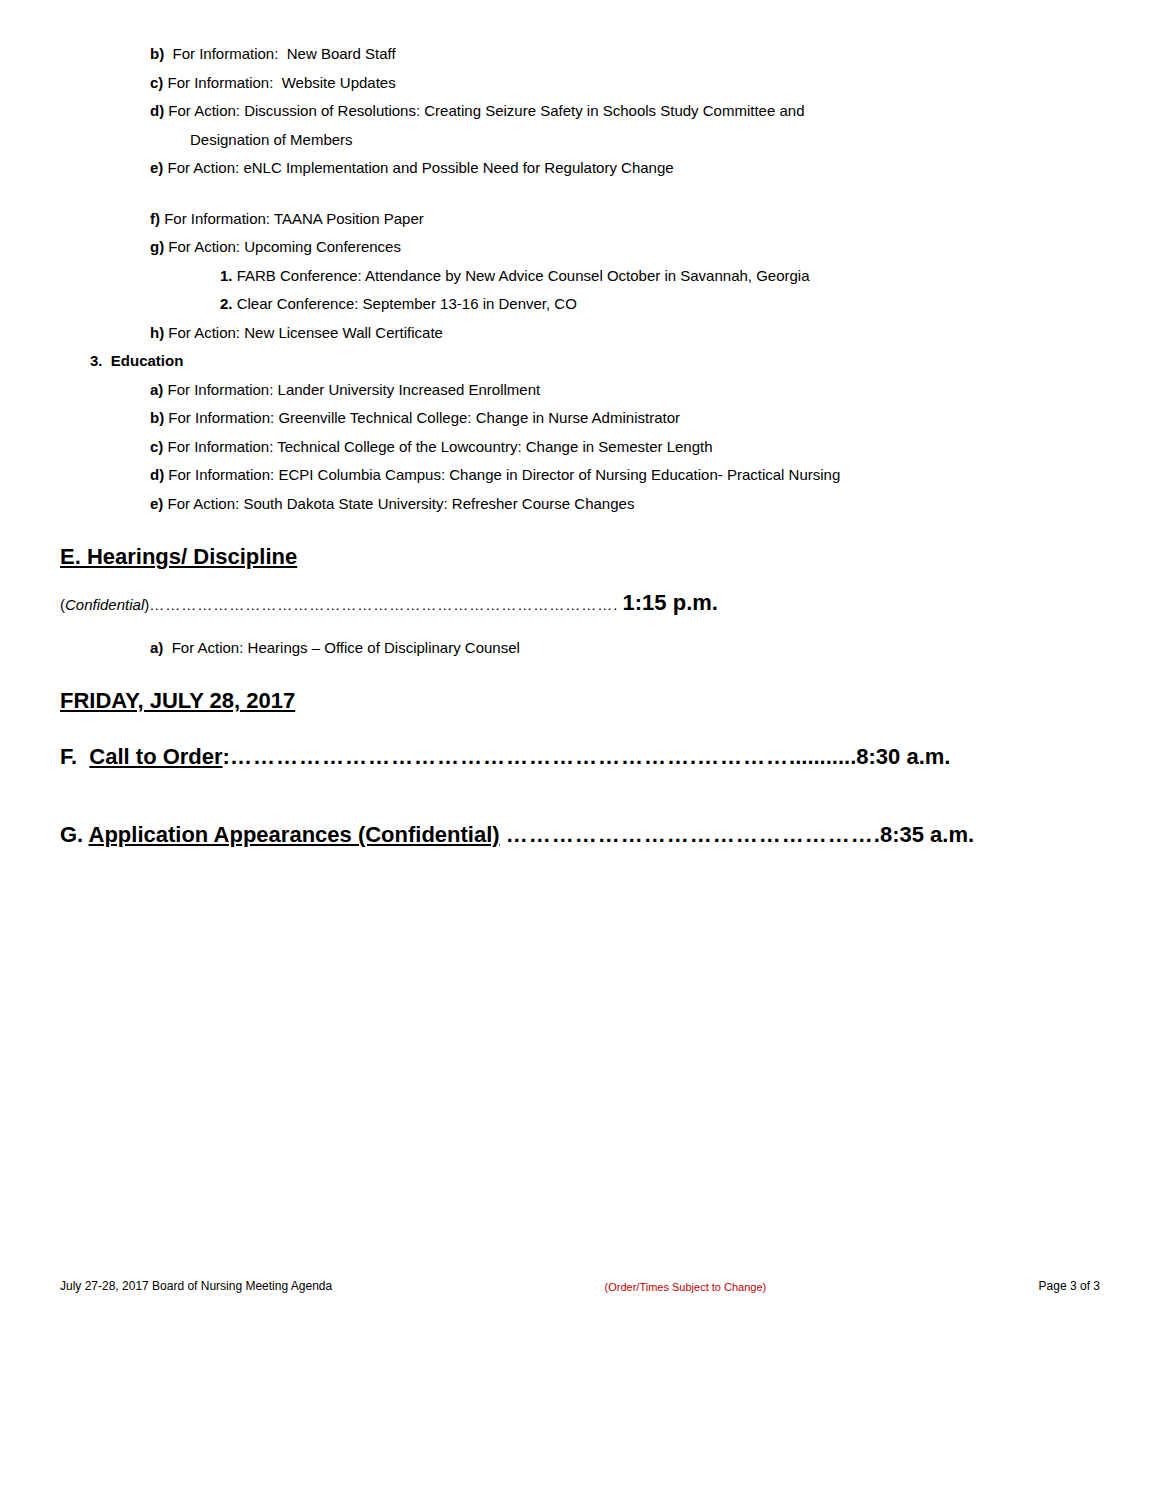b) For Information: New Board Staff
c) For Information: Website Updates
d) For Action: Discussion of Resolutions: Creating Seizure Safety in Schools Study Committee and
Designation of Members
e) For Action: eNLC Implementation and Possible Need for Regulatory Change
f) For Information: TAANA Position Paper
g) For Action: Upcoming Conferences
1. FARB Conference: Attendance by New Advice Counsel October in Savannah, Georgia
2. Clear Conference: September 13-16 in Denver, CO
h) For Action: New Licensee Wall Certificate
3. Education
a) For Information: Lander University Increased Enrollment
b) For Information: Greenville Technical College: Change in Nurse Administrator
c) For Information: Technical College of the Lowcountry: Change in Semester Length
d) For Information: ECPI Columbia Campus: Change in Director of Nursing Education- Practical Nursing
e) For Action: South Dakota State University: Refresher Course Changes
E. Hearings/ Discipline
(Confidential)……………………………………………………………………………. 1:15 p.m.
a) For Action: Hearings – Office of Disciplinary Counsel
FRIDAY, JULY 28, 2017
F. Call to Order:…………………………………………………….…………...........8:30 a.m.
G. Application Appearances (Confidential) ………………………………………….8:35 a.m.
July 27-28, 2017 Board of Nursing Meeting Agenda
(Order/Times Subject to Change)
Page 3 of 3